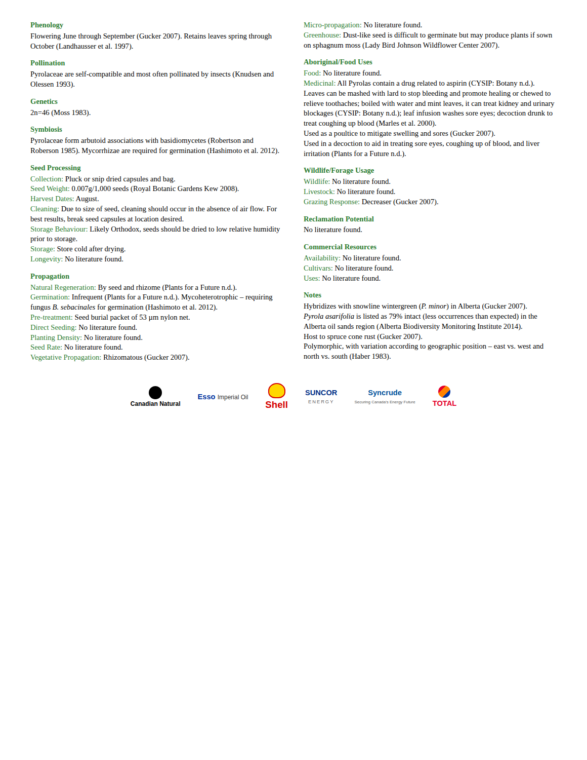Phenology
Flowering June through September (Gucker 2007). Retains leaves spring through October (Landhausser et al. 1997).
Pollination
Pyrolaceae are self-compatible and most often pollinated by insects (Knudsen and Olessen 1993).
Genetics
2n=46 (Moss 1983).
Symbiosis
Pyrolaceae form arbutoid associations with basidiomycetes (Robertson and Roberson 1985). Mycorrhizae are required for germination (Hashimoto et al. 2012).
Seed Processing
Collection: Pluck or snip dried capsules and bag.
Seed Weight: 0.007g/1,000 seeds (Royal Botanic Gardens Kew 2008).
Harvest Dates: August.
Cleaning: Due to size of seed, cleaning should occur in the absence of air flow. For best results, break seed capsules at location desired.
Storage Behaviour: Likely Orthodox, seeds should be dried to low relative humidity prior to storage.
Storage: Store cold after drying.
Longevity: No literature found.
Propagation
Natural Regeneration: By seed and rhizome (Plants for a Future n.d.).
Germination: Infrequent (Plants for a Future n.d.). Mycoheterotrophic – requiring fungus B. sebacinales for germination (Hashimoto et al. 2012).
Pre-treatment: Seed burial packet of 53 µm nylon net.
Direct Seeding: No literature found.
Planting Density: No literature found.
Seed Rate: No literature found.
Vegetative Propagation: Rhizomatous (Gucker 2007).
Micro-propagation: No literature found.
Greenhouse: Dust-like seed is difficult to germinate but may produce plants if sown on sphagnum moss (Lady Bird Johnson Wildflower Center 2007).
Aboriginal/Food Uses
Food: No literature found.
Medicinal: All Pyrolas contain a drug related to aspirin (CYSIP: Botany n.d.).
Leaves can be mashed with lard to stop bleeding and promote healing or chewed to relieve toothaches; boiled with water and mint leaves, it can treat kidney and urinary blockages (CYSIP: Botany n.d.); leaf infusion washes sore eyes; decoction drunk to treat coughing up blood (Marles et al. 2000).
Used as a poultice to mitigate swelling and sores (Gucker 2007).
Used in a decoction to aid in treating sore eyes, coughing up of blood, and liver irritation (Plants for a Future n.d.).
Wildlife/Forage Usage
Wildlife: No literature found.
Livestock: No literature found.
Grazing Response: Decreaser (Gucker 2007).
Reclamation Potential
No literature found.
Commercial Resources
Availability: No literature found.
Cultivars: No literature found.
Uses: No literature found.
Notes
Hybridizes with snowline wintergreen (P. minor) in Alberta (Gucker 2007).
Pyrola asarifolia is listed as 79% intact (less occurrences than expected) in the Alberta oil sands region (Alberta Biodiversity Monitoring Institute 2014).
Host to spruce cone rust (Gucker 2007).
Polymorphic, with variation according to geographic position – east vs. west and north vs. south (Haber 1983).
Canadian Natural
Esso Imperial Oil
Shell
SUNCOR
ENERGY
Syncrude
Securing Canada's Energy Future
TOTAL